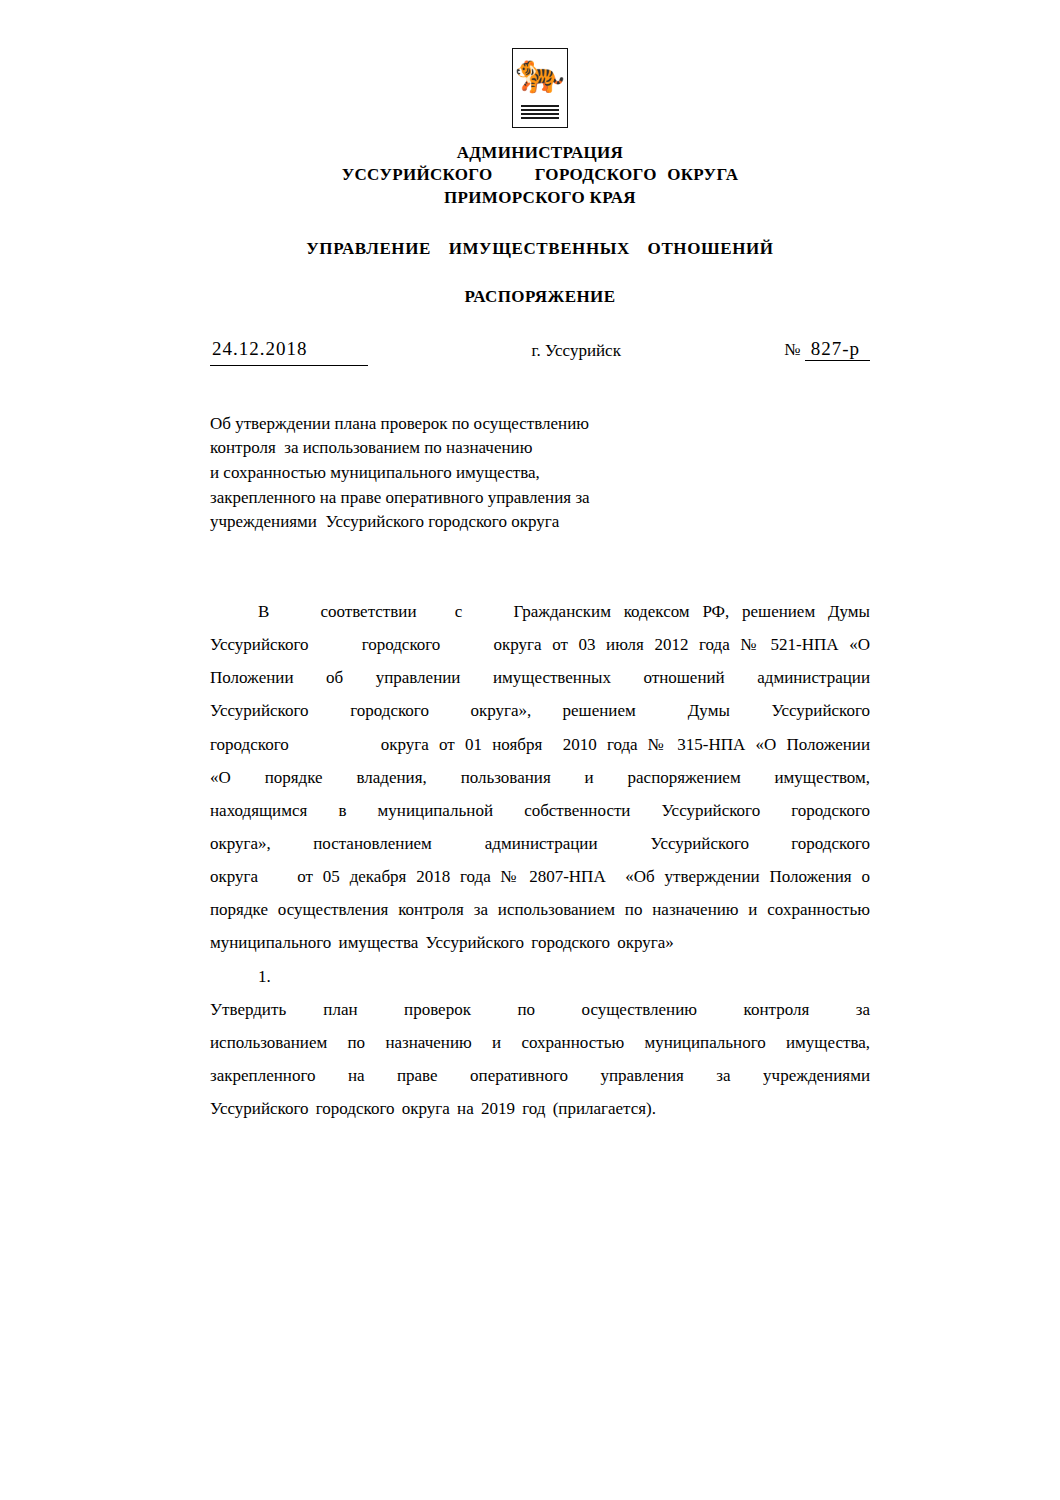🐅
АДМИНИСТРАЦИЯ
УССУРИЙСКОГО ГОРОДСКОГО ОКРУГА
ПРИМОРСКОГО КРАЯ
УПРАВЛЕНИЕ ИМУЩЕСТВЕННЫХ ОТНОШЕНИЙ
РАСПОРЯЖЕНИЕ
24.12.2018
г. Уссурийск
№827-р
Об утверждении плана проверок по осуществлению контроля за использованием по назначению
и сохранностью муниципального имущества, закрепленного на праве оперативного управления за учреждениями Уссурийского городского округа
В соответствии с Гражданским кодексом РФ, решением Думы Уссурийского городского округа от 03 июля 2012 года № 521-НПА «О Положении об управлении имущественных отношений администрации Уссурийского городского округа», решением Думы Уссурийского городского округа от 01 ноября 2010 года № 315-НПА «О Положении «О порядке владения, пользования и распоряжением имуществом, находящимся в муниципальной собственности Уссурийского городского округа», постановлением администрации Уссурийского городского округа от 05 декабря 2018 года № 2807-НПА «Об утверждении Положения о порядке осуществления контроля за использованием по назначению и сохранностью муниципального имущества Уссурийского городского округа»
1. Утвердить план проверок по осуществлению контроля за использованием по назначению и сохранностью муниципального имущества, закрепленного на праве оперативного управления за учреждениями Уссурийского городского округа на 2019 год (прилагается).